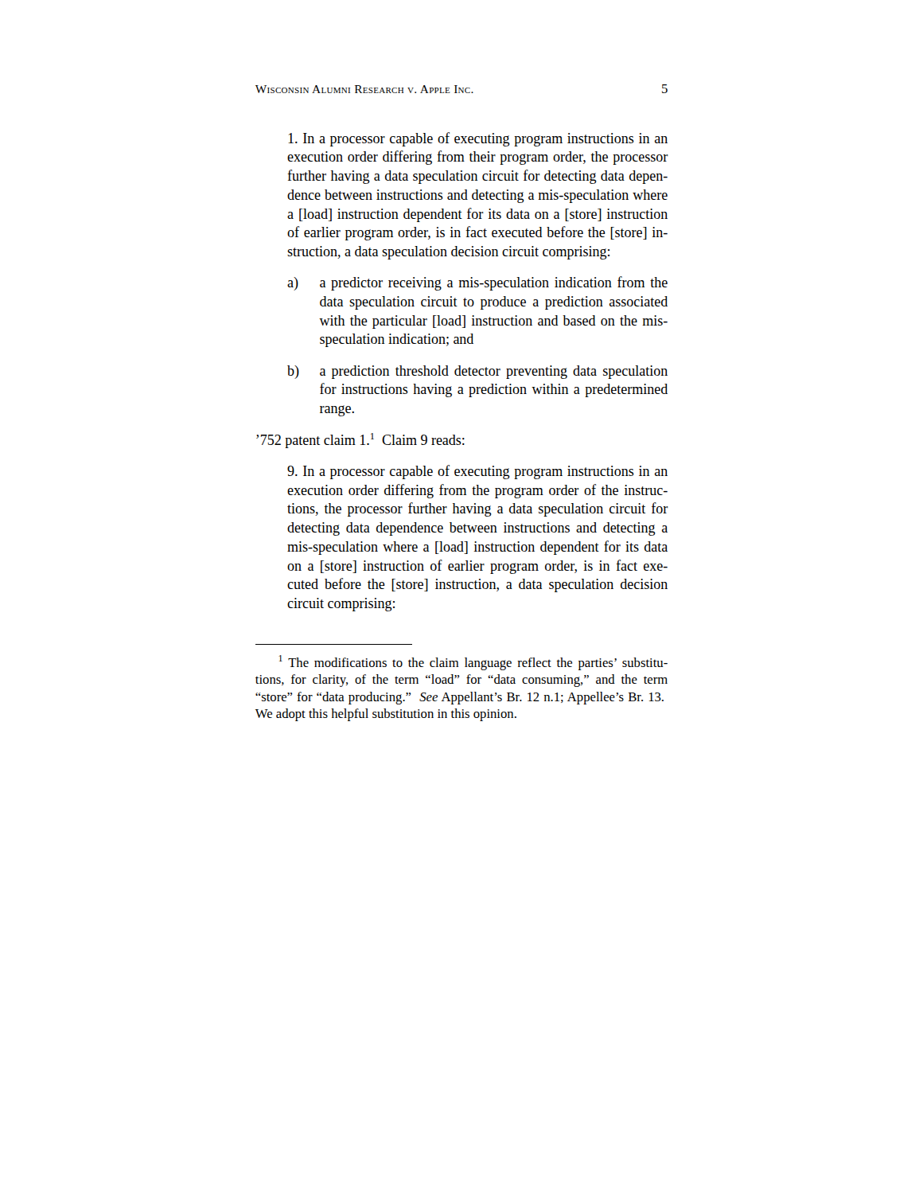Wisconsin Alumni Research v. Apple Inc. 5
1. In a processor capable of executing program instructions in an execution order differing from their program order, the processor further having a data speculation circuit for detecting data dependence between instructions and detecting a mis-speculation where a [load] instruction dependent for its data on a [store] instruction of earlier program order, is in fact executed before the [store] instruction, a data speculation decision circuit comprising:
a) a predictor receiving a mis-speculation indication from the data speculation circuit to produce a prediction associated with the particular [load] instruction and based on the mis-speculation indication; and
b) a prediction threshold detector preventing data speculation for instructions having a prediction within a predetermined range.
’752 patent claim 1.1 Claim 9 reads:
9. In a processor capable of executing program instructions in an execution order differing from the program order of the instructions, the processor further having a data speculation circuit for detecting data dependence between instructions and detecting a mis-speculation where a [load] instruction dependent for its data on a [store] instruction of earlier program order, is in fact executed before the [store] instruction, a data speculation decision circuit comprising:
1 The modifications to the claim language reflect the parties’ substitutions, for clarity, of the term “load” for “data consuming,” and the term “store” for “data producing.” See Appellant’s Br. 12 n.1; Appellee’s Br. 13. We adopt this helpful substitution in this opinion.